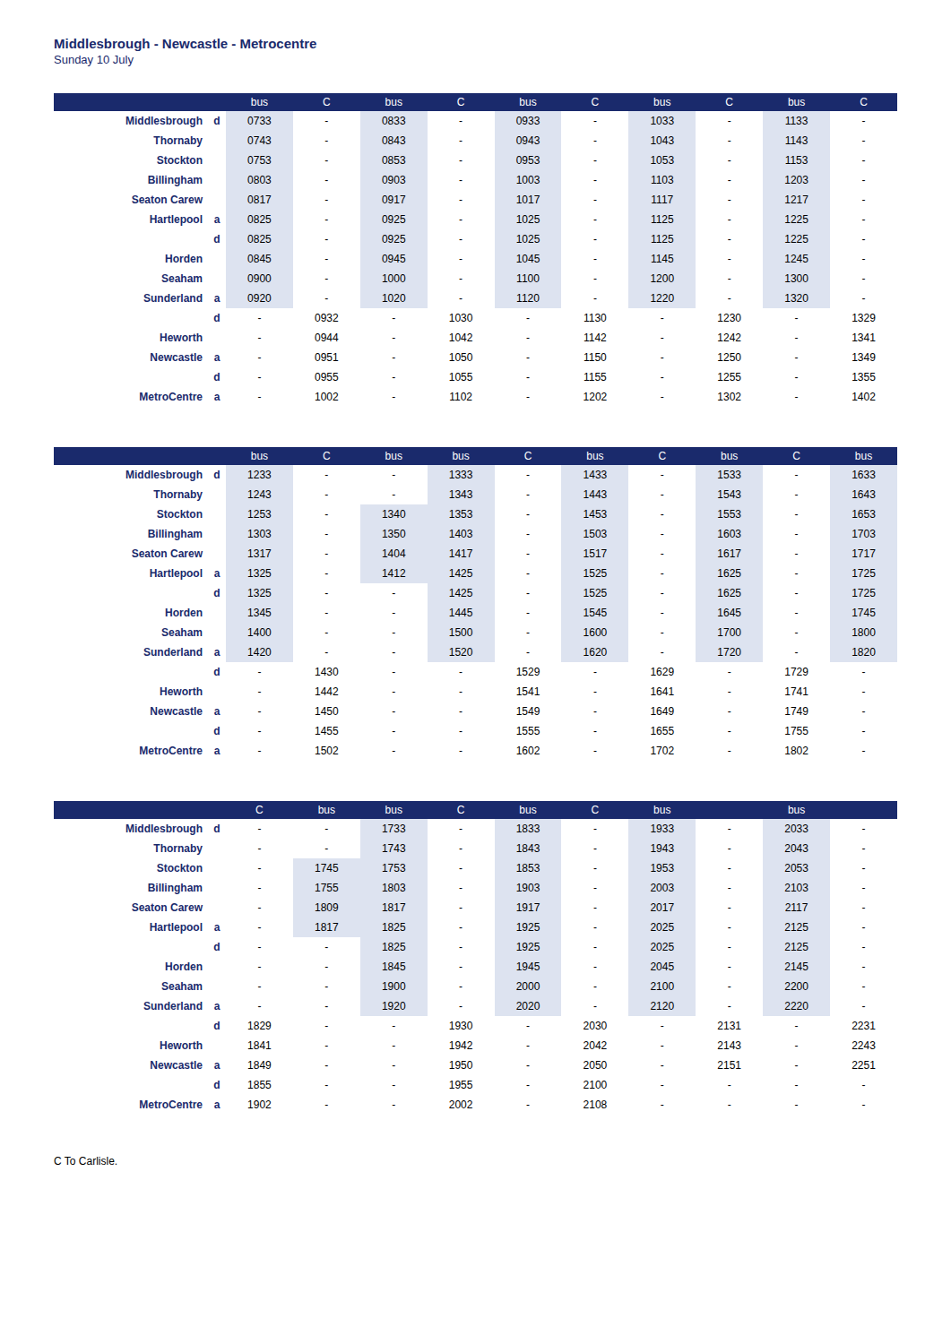Middlesbrough - Newcastle - Metrocentre
Sunday 10 July
| | | bus | C | bus | C | bus | C | bus | C | bus | C |
| --- | --- | --- | --- | --- | --- | --- | --- | --- | --- | --- | --- |
| Middlesbrough | d | 0733 | - | 0833 | - | 0933 | - | 1033 | - | 1133 | - |
| Thornaby | | 0743 | - | 0843 | - | 0943 | - | 1043 | - | 1143 | - |
| Stockton | | 0753 | - | 0853 | - | 0953 | - | 1053 | - | 1153 | - |
| Billingham | | 0803 | - | 0903 | - | 1003 | - | 1103 | - | 1203 | - |
| Seaton Carew | | 0817 | - | 0917 | - | 1017 | - | 1117 | - | 1217 | - |
| Hartlepool | a | 0825 | - | 0925 | - | 1025 | - | 1125 | - | 1225 | - |
| | d | 0825 | - | 0925 | - | 1025 | - | 1125 | - | 1225 | - |
| Horden | | 0845 | - | 0945 | - | 1045 | - | 1145 | - | 1245 | - |
| Seaham | | 0900 | - | 1000 | - | 1100 | - | 1200 | - | 1300 | - |
| Sunderland | a | 0920 | - | 1020 | - | 1120 | - | 1220 | - | 1320 | - |
| | d | - | 0932 | - | 1030 | - | 1130 | - | 1230 | - | 1329 |
| Heworth | | - | 0944 | - | 1042 | - | 1142 | - | 1242 | - | 1341 |
| Newcastle | a | - | 0951 | - | 1050 | - | 1150 | - | 1250 | - | 1349 |
| | d | - | 0955 | - | 1055 | - | 1155 | - | 1255 | - | 1355 |
| MetroCentre | a | - | 1002 | - | 1102 | - | 1202 | - | 1302 | - | 1402 |
| | | bus | C | bus | bus | C | bus | C | bus | C | bus |
| --- | --- | --- | --- | --- | --- | --- | --- | --- | --- | --- | --- |
| Middlesbrough | d | 1233 | - | - | 1333 | - | 1433 | - | 1533 | - | 1633 |
| Thornaby | | 1243 | - | - | 1343 | - | 1443 | - | 1543 | - | 1643 |
| Stockton | | 1253 | - | 1340 | 1353 | - | 1453 | - | 1553 | - | 1653 |
| Billingham | | 1303 | - | 1350 | 1403 | - | 1503 | - | 1603 | - | 1703 |
| Seaton Carew | | 1317 | - | 1404 | 1417 | - | 1517 | - | 1617 | - | 1717 |
| Hartlepool | a | 1325 | - | 1412 | 1425 | - | 1525 | - | 1625 | - | 1725 |
| | d | 1325 | - | - | 1425 | - | 1525 | - | 1625 | - | 1725 |
| Horden | | 1345 | - | - | 1445 | - | 1545 | - | 1645 | - | 1745 |
| Seaham | | 1400 | - | - | 1500 | - | 1600 | - | 1700 | - | 1800 |
| Sunderland | a | 1420 | - | - | 1520 | - | 1620 | - | 1720 | - | 1820 |
| | d | - | 1430 | - | - | 1529 | - | 1629 | - | 1729 | - |
| Heworth | | - | 1442 | - | - | 1541 | - | 1641 | - | 1741 | - |
| Newcastle | a | - | 1450 | - | - | 1549 | - | 1649 | - | 1749 | - |
| | d | - | 1455 | - | - | 1555 | - | 1655 | - | 1755 | - |
| MetroCentre | a | - | 1502 | - | - | 1602 | - | 1702 | - | 1802 | - |
| | | C | bus | bus | C | bus | C | bus | | bus | |
| --- | --- | --- | --- | --- | --- | --- | --- | --- | --- | --- | --- |
| Middlesbrough | d | - | - | 1733 | - | 1833 | - | 1933 | - | 2033 | - |
| Thornaby | | - | - | 1743 | - | 1843 | - | 1943 | - | 2043 | - |
| Stockton | | - | 1745 | 1753 | - | 1853 | - | 1953 | - | 2053 | - |
| Billingham | | - | 1755 | 1803 | - | 1903 | - | 2003 | - | 2103 | - |
| Seaton Carew | | - | 1809 | 1817 | - | 1917 | - | 2017 | - | 2117 | - |
| Hartlepool | a | - | 1817 | 1825 | - | 1925 | - | 2025 | - | 2125 | - |
| | d | - | - | 1825 | - | 1925 | - | 2025 | - | 2125 | - |
| Horden | | - | - | 1845 | - | 1945 | - | 2045 | - | 2145 | - |
| Seaham | | - | - | 1900 | - | 2000 | - | 2100 | - | 2200 | - |
| Sunderland | a | - | - | 1920 | - | 2020 | - | 2120 | - | 2220 | - |
| | d | 1829 | - | - | 1930 | - | 2030 | - | 2131 | - | 2231 |
| Heworth | | 1841 | - | - | 1942 | - | 2042 | - | 2143 | - | 2243 |
| Newcastle | a | 1849 | - | - | 1950 | - | 2050 | - | 2151 | - | 2251 |
| | d | 1855 | - | - | 1955 | - | 2100 | - | - | - | - |
| MetroCentre | a | 1902 | - | - | 2002 | - | 2108 | - | - | - | - |
C To Carlisle.